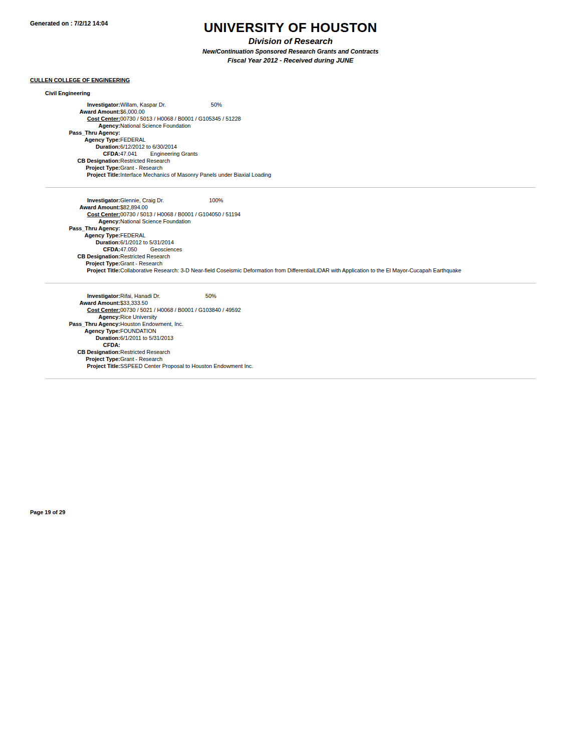Generated on : 7/2/12 14:04
UNIVERSITY OF HOUSTON
Division of Research
New/Continuation Sponsored Research Grants and Contracts
Fiscal Year 2012 - Received during JUNE
CULLEN COLLEGE OF ENGINEERING
Civil Engineering
| Investigator: | Willam, Kaspar Dr. 50% |
| Award Amount: | $6,000.00 |
| Cost Center: | 00730 / 5013 / H0068 / B0001 / G105345 / 51228 |
| Agency: | National Science Foundation |
| Pass_Thru Agency: | |
| Agency Type: | FEDERAL |
| Duration: | 6/12/2012 to 6/30/2014 |
| CFDA: | 47.041 Engineering Grants |
| CB Designation: | Restricted Research |
| Project Type: | Grant - Research |
| Project Title: | Interface Mechanics of Masonry Panels under Biaxial Loading |
| Investigator: | Glennie, Craig Dr. 100% |
| Award Amount: | $82,894.00 |
| Cost Center: | 00730 / 5013 / H0068 / B0001 / G104050 / 51194 |
| Agency: | National Science Foundation |
| Pass_Thru Agency: | |
| Agency Type: | FEDERAL |
| Duration: | 6/1/2012 to 5/31/2014 |
| CFDA: | 47.050 Geosciences |
| CB Designation: | Restricted Research |
| Project Type: | Grant - Research |
| Project Title: | Collaborative Research: 3-D Near-field Coseismic Deformation from DifferentialLiDAR with Application to the El Mayor-Cucapah Earthquake |
| Investigator: | Rifai, Hanadi Dr. 50% |
| Award Amount: | $33,333.50 |
| Cost Center: | 00730 / 5021 / H0068 / B0001 / G103840 / 49592 |
| Agency: | Rice University |
| Pass_Thru Agency: | Houston Endowment, Inc. |
| Agency Type: | FOUNDATION |
| Duration: | 6/1/2011 to 5/31/2013 |
| CFDA: | |
| CB Designation: | Restricted Research |
| Project Type: | Grant - Research |
| Project Title: | SSPEED Center Proposal to Houston Endowment Inc. |
Page 19 of 29